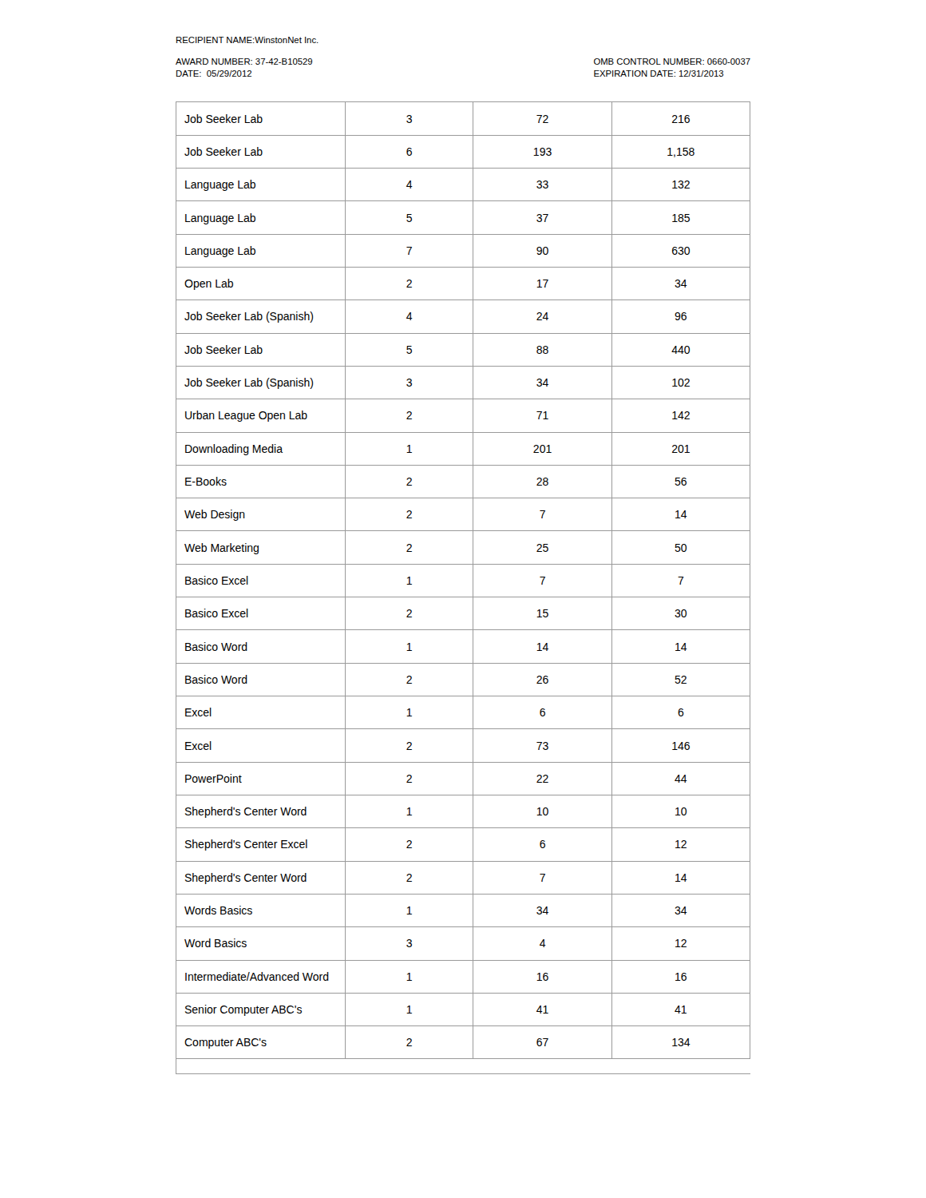RECIPIENT NAME:WinstonNet Inc.
AWARD NUMBER: 37-42-B10529
DATE: 05/29/2012
OMB CONTROL NUMBER: 0660-0037
EXPIRATION DATE: 12/31/2013
| Job Seeker Lab | 3 | 72 | 216 |
| Job Seeker Lab | 6 | 193 | 1,158 |
| Language Lab | 4 | 33 | 132 |
| Language Lab | 5 | 37 | 185 |
| Language Lab | 7 | 90 | 630 |
| Open Lab | 2 | 17 | 34 |
| Job Seeker Lab (Spanish) | 4 | 24 | 96 |
| Job Seeker Lab | 5 | 88 | 440 |
| Job Seeker Lab (Spanish) | 3 | 34 | 102 |
| Urban League Open Lab | 2 | 71 | 142 |
| Downloading Media | 1 | 201 | 201 |
| E-Books | 2 | 28 | 56 |
| Web Design | 2 | 7 | 14 |
| Web Marketing | 2 | 25 | 50 |
| Basico Excel | 1 | 7 | 7 |
| Basico Excel | 2 | 15 | 30 |
| Basico Word | 1 | 14 | 14 |
| Basico Word | 2 | 26 | 52 |
| Excel | 1 | 6 | 6 |
| Excel | 2 | 73 | 146 |
| PowerPoint | 2 | 22 | 44 |
| Shepherd's Center Word | 1 | 10 | 10 |
| Shepherd's Center Excel | 2 | 6 | 12 |
| Shepherd's Center Word | 2 | 7 | 14 |
| Words Basics | 1 | 34 | 34 |
| Word Basics | 3 | 4 | 12 |
| Intermediate/Advanced Word | 1 | 16 | 16 |
| Senior Computer ABC's | 1 | 41 | 41 |
| Computer ABC's | 2 | 67 | 134 |